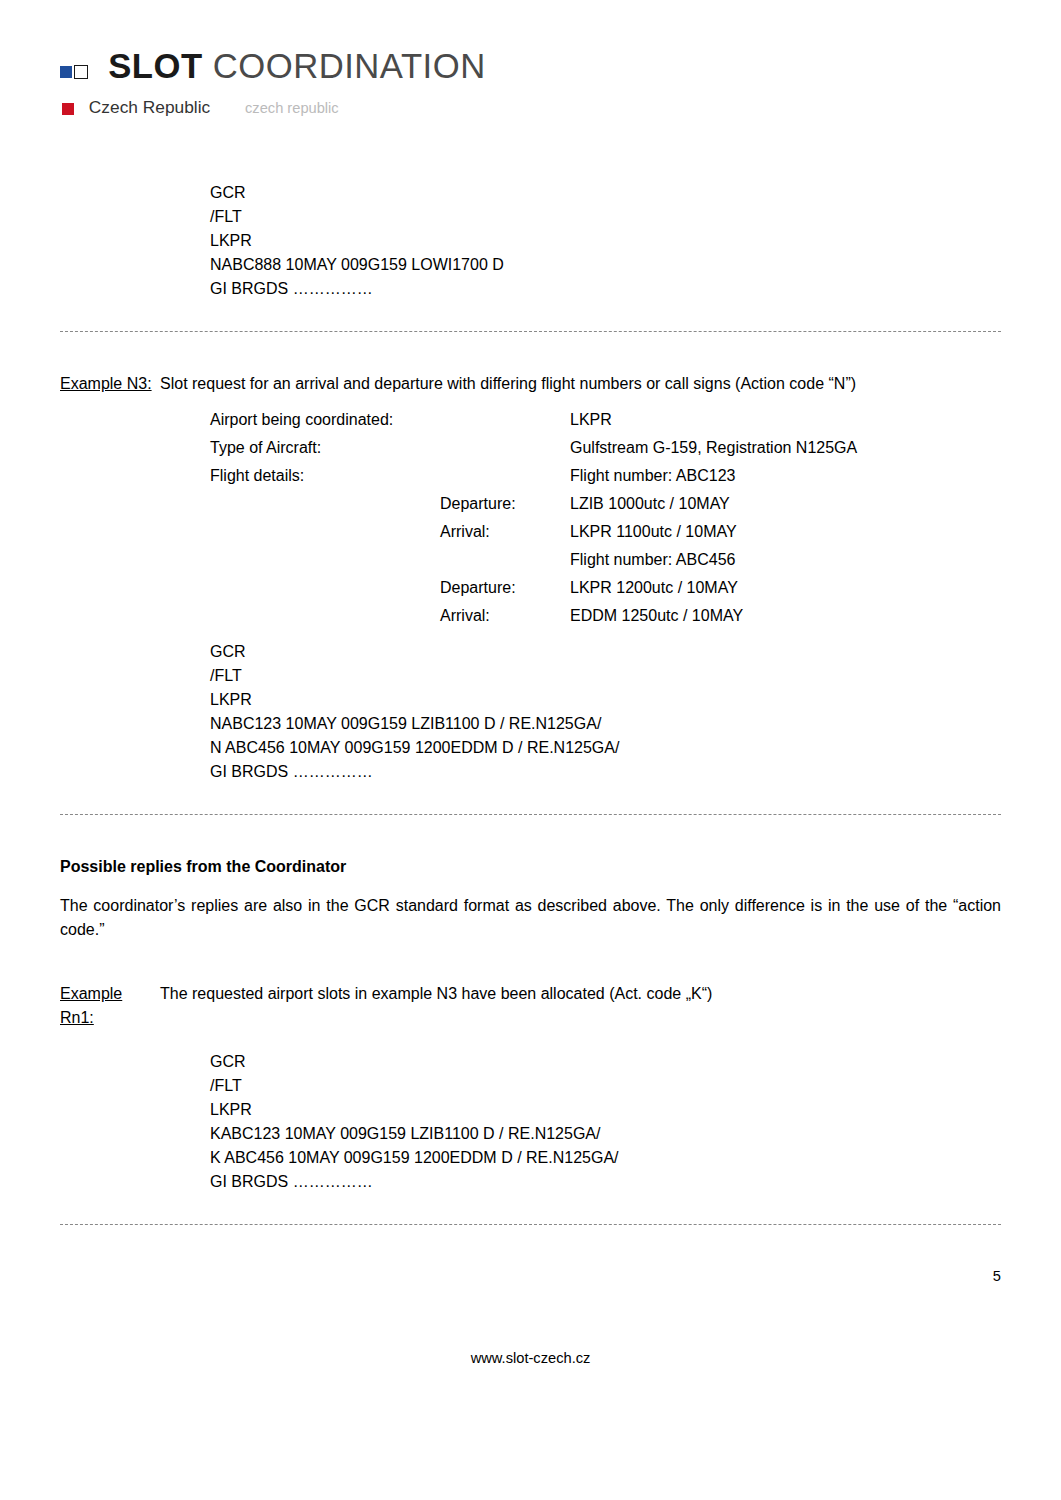SLOT COORDINATION
Czech Republic czech republic
GCR /FLT LKPR NABC888 10MAY 009G159 LOWI1700 D GI BRGDS ……………
Example N3: Slot request for an arrival and departure with differing flight numbers or call signs (Action code “N”)
| Airport being coordinated: | | LKPR |
| Type of Aircraft: | | Gulfstream G-159, Registration N125GA |
| Flight details: | | Flight number: ABC123 |
| | Departure: | LZIB 1000utc / 10MAY |
| | Arrival: | LKPR 1100utc / 10MAY |
| | | Flight number: ABC456 |
| | Departure: | LKPR 1200utc / 10MAY |
| | Arrival: | EDDM 1250utc / 10MAY |
GCR /FLT LKPR NABC123 10MAY 009G159 LZIB1100 D / RE.N125GA/ N ABC456 10MAY 009G159 1200EDDM D / RE.N125GA/ GI BRGDS ……………
Possible replies from the Coordinator
The coordinator’s replies are also in the GCR standard format as described above. The only difference is in the use of the “action code.”
Example Rn1: The requested airport slots in example N3 have been allocated (Act. code „K“)
GCR /FLT LKPR KABC123 10MAY 009G159 LZIB1100 D / RE.N125GA/ K ABC456 10MAY 009G159 1200EDDM D / RE.N125GA/ GI BRGDS ……………
5
www.slot-czech.cz